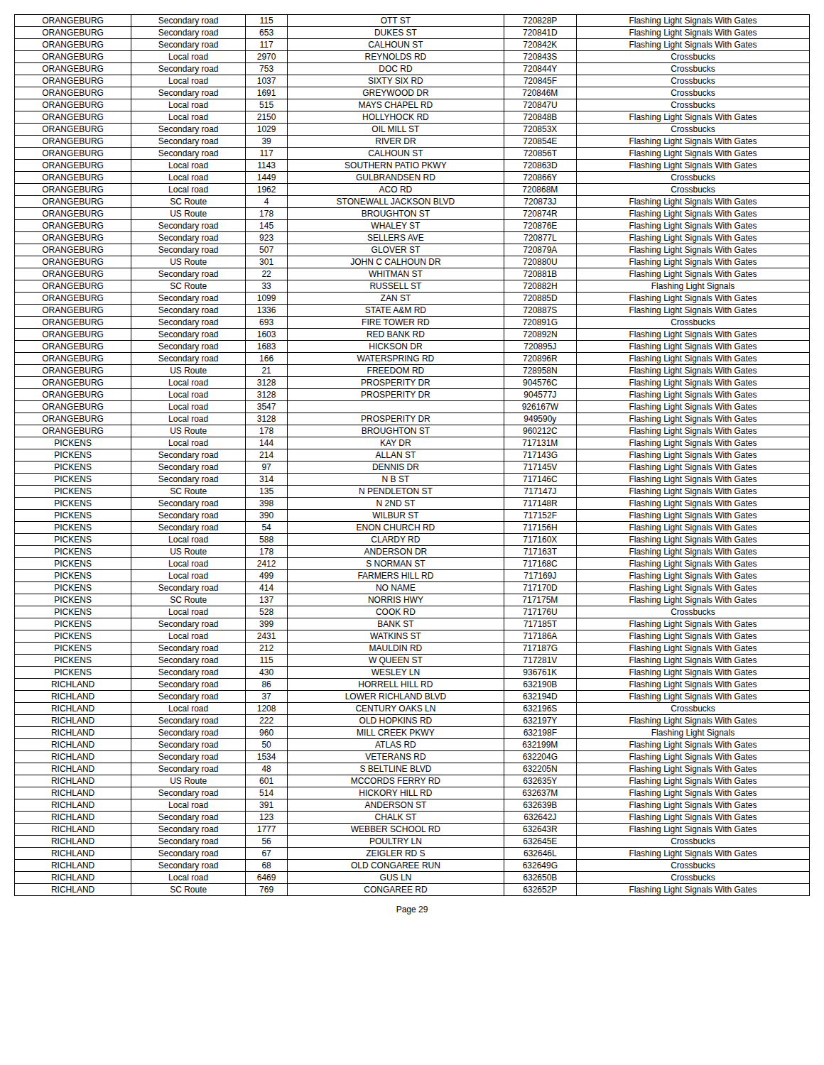| ORANGEBURG | Secondary road | 115 | OTT ST | 720828P | Flashing Light Signals With Gates |
| ORANGEBURG | Secondary road | 653 | DUKES ST | 720841D | Flashing Light Signals With Gates |
| ORANGEBURG | Secondary road | 117 | CALHOUN ST | 720842K | Flashing Light Signals With Gates |
| ORANGEBURG | Local road | 2970 | REYNOLDS RD | 720843S | Crossbucks |
| ORANGEBURG | Secondary road | 753 | DOC RD | 720844Y | Crossbucks |
| ORANGEBURG | Local road | 1037 | SIXTY SIX RD | 720845F | Crossbucks |
| ORANGEBURG | Secondary road | 1691 | GREYWOOD DR | 720846M | Crossbucks |
| ORANGEBURG | Local road | 515 | MAYS CHAPEL RD | 720847U | Crossbucks |
| ORANGEBURG | Local road | 2150 | HOLLYHOCK RD | 720848B | Flashing Light Signals With Gates |
| ORANGEBURG | Secondary road | 1029 | OIL MILL ST | 720853X | Crossbucks |
| ORANGEBURG | Secondary road | 39 | RIVER DR | 720854E | Flashing Light Signals With Gates |
| ORANGEBURG | Secondary road | 117 | CALHOUN ST | 720856T | Flashing Light Signals With Gates |
| ORANGEBURG | Local road | 1143 | SOUTHERN PATIO PKWY | 720863D | Flashing Light Signals With Gates |
| ORANGEBURG | Local road | 1449 | GULBRANDSEN RD | 720866Y | Crossbucks |
| ORANGEBURG | Local road | 1962 | ACO RD | 720868M | Crossbucks |
| ORANGEBURG | SC Route | 4 | STONEWALL JACKSON BLVD | 720873J | Flashing Light Signals With Gates |
| ORANGEBURG | US Route | 178 | BROUGHTON ST | 720874R | Flashing Light Signals With Gates |
| ORANGEBURG | Secondary road | 145 | WHALEY ST | 720876E | Flashing Light Signals With Gates |
| ORANGEBURG | Secondary road | 923 | SELLERS AVE | 720877L | Flashing Light Signals With Gates |
| ORANGEBURG | Secondary road | 507 | GLOVER ST | 720879A | Flashing Light Signals With Gates |
| ORANGEBURG | US Route | 301 | JOHN C CALHOUN DR | 720880U | Flashing Light Signals With Gates |
| ORANGEBURG | Secondary road | 22 | WHITMAN ST | 720881B | Flashing Light Signals With Gates |
| ORANGEBURG | SC Route | 33 | RUSSELL ST | 720882H | Flashing Light Signals |
| ORANGEBURG | Secondary road | 1099 | ZAN ST | 720885D | Flashing Light Signals With Gates |
| ORANGEBURG | Secondary road | 1336 | STATE A&M RD | 720887S | Flashing Light Signals With Gates |
| ORANGEBURG | Secondary road | 693 | FIRE TOWER RD | 720891G | Crossbucks |
| ORANGEBURG | Secondary road | 1603 | RED BANK RD | 720892N | Flashing Light Signals With Gates |
| ORANGEBURG | Secondary road | 1683 | HICKSON DR | 720895J | Flashing Light Signals With Gates |
| ORANGEBURG | Secondary road | 166 | WATERSPRING RD | 720896R | Flashing Light Signals With Gates |
| ORANGEBURG | US Route | 21 | FREEDOM RD | 728958N | Flashing Light Signals With Gates |
| ORANGEBURG | Local road | 3128 | PROSPERITY DR | 904576C | Flashing Light Signals With Gates |
| ORANGEBURG | Local road | 3128 | PROSPERITY DR | 904577J | Flashing Light Signals With Gates |
| ORANGEBURG | Local road | 3547 | | 926167W | Flashing Light Signals With Gates |
| ORANGEBURG | Local road | 3128 | PROSPERITY DR | 949590y | Flashing Light Signals With Gates |
| ORANGEBURG | US Route | 178 | BROUGHTON ST | 960212C | Flashing Light Signals With Gates |
| PICKENS | Local road | 144 | KAY DR | 717131M | Flashing Light Signals With Gates |
| PICKENS | Secondary road | 214 | ALLAN ST | 717143G | Flashing Light Signals With Gates |
| PICKENS | Secondary road | 97 | DENNIS DR | 717145V | Flashing Light Signals With Gates |
| PICKENS | Secondary road | 314 | N B ST | 717146C | Flashing Light Signals With Gates |
| PICKENS | SC Route | 135 | N PENDLETON ST | 717147J | Flashing Light Signals With Gates |
| PICKENS | Secondary road | 398 | N 2ND ST | 717148R | Flashing Light Signals With Gates |
| PICKENS | Secondary road | 390 | WILBUR ST | 717152F | Flashing Light Signals With Gates |
| PICKENS | Secondary road | 54 | ENON CHURCH RD | 717156H | Flashing Light Signals With Gates |
| PICKENS | Local road | 588 | CLARDY RD | 717160X | Flashing Light Signals With Gates |
| PICKENS | US Route | 178 | ANDERSON DR | 717163T | Flashing Light Signals With Gates |
| PICKENS | Local road | 2412 | S NORMAN ST | 717168C | Flashing Light Signals With Gates |
| PICKENS | Local road | 499 | FARMERS HILL RD | 717169J | Flashing Light Signals With Gates |
| PICKENS | Secondary road | 414 | NO NAME | 717170D | Flashing Light Signals With Gates |
| PICKENS | SC Route | 137 | NORRIS HWY | 717175M | Flashing Light Signals With Gates |
| PICKENS | Local road | 528 | COOK RD | 717176U | Crossbucks |
| PICKENS | Secondary road | 399 | BANK ST | 717185T | Flashing Light Signals With Gates |
| PICKENS | Local road | 2431 | WATKINS ST | 717186A | Flashing Light Signals With Gates |
| PICKENS | Secondary road | 212 | MAULDIN RD | 717187G | Flashing Light Signals With Gates |
| PICKENS | Secondary road | 115 | W QUEEN ST | 717281V | Flashing Light Signals With Gates |
| PICKENS | Secondary road | 430 | WESLEY LN | 936761K | Flashing Light Signals With Gates |
| RICHLAND | Secondary road | 86 | HORRELL HILL RD | 632190B | Flashing Light Signals With Gates |
| RICHLAND | Secondary road | 37 | LOWER RICHLAND BLVD | 632194D | Flashing Light Signals With Gates |
| RICHLAND | Local road | 1208 | CENTURY OAKS LN | 632196S | Crossbucks |
| RICHLAND | Secondary road | 222 | OLD HOPKINS RD | 632197Y | Flashing Light Signals With Gates |
| RICHLAND | Secondary road | 960 | MILL CREEK PKWY | 632198F | Flashing Light Signals |
| RICHLAND | Secondary road | 50 | ATLAS RD | 632199M | Flashing Light Signals With Gates |
| RICHLAND | Secondary road | 1534 | VETERANS RD | 632204G | Flashing Light Signals With Gates |
| RICHLAND | Secondary road | 48 | S BELTLINE BLVD | 632205N | Flashing Light Signals With Gates |
| RICHLAND | US Route | 601 | MCCORDS FERRY RD | 632635Y | Flashing Light Signals With Gates |
| RICHLAND | Secondary road | 514 | HICKORY HILL RD | 632637M | Flashing Light Signals With Gates |
| RICHLAND | Local road | 391 | ANDERSON ST | 632639B | Flashing Light Signals With Gates |
| RICHLAND | Secondary road | 123 | CHALK ST | 632642J | Flashing Light Signals With Gates |
| RICHLAND | Secondary road | 1777 | WEBBER SCHOOL RD | 632643R | Flashing Light Signals With Gates |
| RICHLAND | Secondary road | 56 | POULTRY LN | 632645E | Crossbucks |
| RICHLAND | Secondary road | 67 | ZEIGLER RD S | 632646L | Flashing Light Signals With Gates |
| RICHLAND | Secondary road | 68 | OLD CONGAREE RUN | 632649G | Crossbucks |
| RICHLAND | Local road | 6469 | GUS LN | 632650B | Crossbucks |
| RICHLAND | SC Route | 769 | CONGAREE RD | 632652P | Flashing Light Signals With Gates |
Page 29